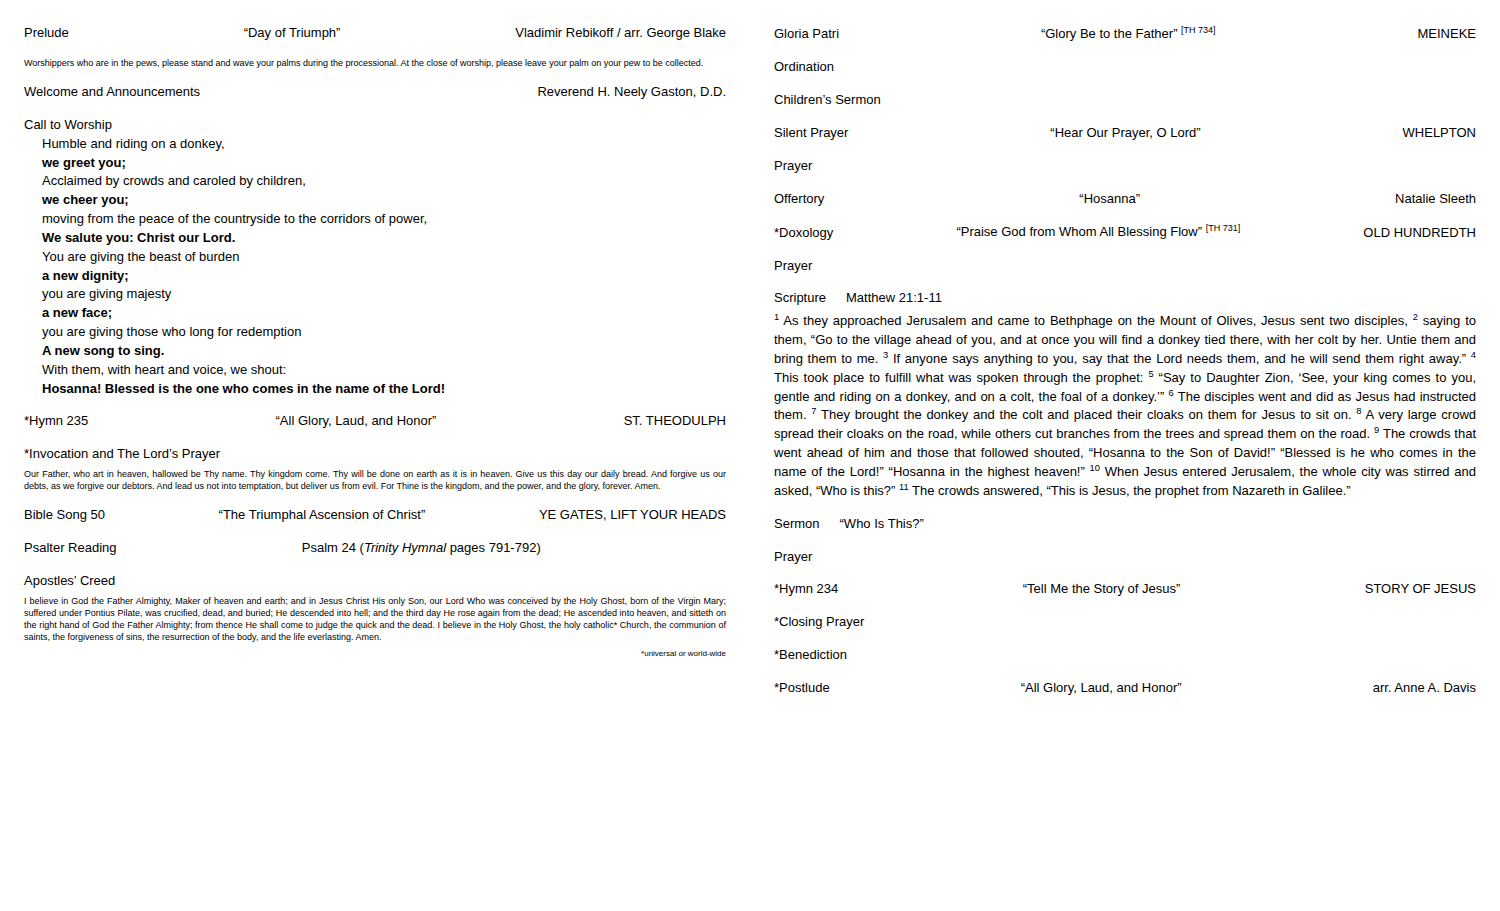Prelude “Day of Triumph” Vladimir Rebikoff / arr. George Blake
Worshippers who are in the pews, please stand and wave your palms during the processional. At the close of worship, please leave your palm on your pew to be collected.
Welcome and Announcements Reverend H. Neely Gaston, D.D.
Call to Worship
Humble and riding on a donkey,
we greet you;
Acclaimed by crowds and caroled by children,
we cheer you;
moving from the peace of the countryside to the corridors of power,
We salute you: Christ our Lord.
You are giving the beast of burden
a new dignity;
you are giving majesty
a new face;
you are giving those who long for redemption
A new song to sing.
With them, with heart and voice, we shout:
Hosanna! Blessed is the one who comes in the name of the Lord!
*Hymn 235 “All Glory, Laud, and Honor” St. Theodulph
*Invocation and The Lord’s Prayer
Our Father, who art in heaven, hallowed be Thy name. Thy kingdom come. Thy will be done on earth as it is in heaven. Give us this day our daily bread. And forgive us our debts, as we forgive our debtors. And lead us not into temptation, but deliver us from evil. For Thine is the kingdom, and the power, and the glory, forever. Amen.
Bible Song 50 “The Triumphal Ascension of Christ” Ye Gates, Lift Your Heads
Psalter Reading Psalm 24 (Trinity Hymnal pages 791-792)
Apostles’ Creed
I believe in God the Father Almighty, Maker of heaven and earth; and in Jesus Christ His only Son, our Lord Who was conceived by the Holy Ghost, born of the Virgin Mary; suffered under Pontius Pilate, was crucified, dead, and buried; He descended into hell; and the third day He rose again from the dead; He ascended into heaven, and sitteth on the right hand of God the Father Almighty; from thence He shall come to judge the quick and the dead. I believe in the Holy Ghost, the holy catholic* Church, the communion of saints, the forgiveness of sins, the resurrection of the body, and the life everlasting. Amen.
*universal or world-wide
Gloria Patri “Glory Be to the Father” [TH 734] Meineke
Ordination
Children’s Sermon
Silent Prayer “Hear Our Prayer, O Lord” Whelpton
Prayer
Offertory “Hosanna” Natalie Sleeth
*Doxology “Praise God from Whom All Blessing Flow” [TH 731] Old Hundredth
Prayer
Scripture Matthew 21:1-11
1 As they approached Jerusalem and came to Bethphage on the Mount of Olives, Jesus sent two disciples, 2 saying to them, “Go to the village ahead of you, and at once you will find a donkey tied there, with her colt by her. Untie them and bring them to me. 3 If anyone says anything to you, say that the Lord needs them, and he will send them right away.” 4 This took place to fulfill what was spoken through the prophet: 5 “Say to Daughter Zion, ‘See, your king comes to you, gentle and riding on a donkey, and on a colt, the foal of a donkey.’” 6 The disciples went and did as Jesus had instructed them. 7 They brought the donkey and the colt and placed their cloaks on them for Jesus to sit on. 8 A very large crowd spread their cloaks on the road, while others cut branches from the trees and spread them on the road. 9 The crowds that went ahead of him and those that followed shouted, “Hosanna to the Son of David!” “Blessed is he who comes in the name of the Lord!” “Hosanna in the highest heaven!” 10 When Jesus entered Jerusalem, the whole city was stirred and asked, “Who is this?” 11 The crowds answered, “This is Jesus, the prophet from Nazareth in Galilee.”
Sermon “Who Is This?”
Prayer
*Hymn 234 “Tell Me the Story of Jesus” Story of Jesus
*Closing Prayer
*Benediction
*Postlude “All Glory, Laud, and Honor” arr. Anne A. Davis